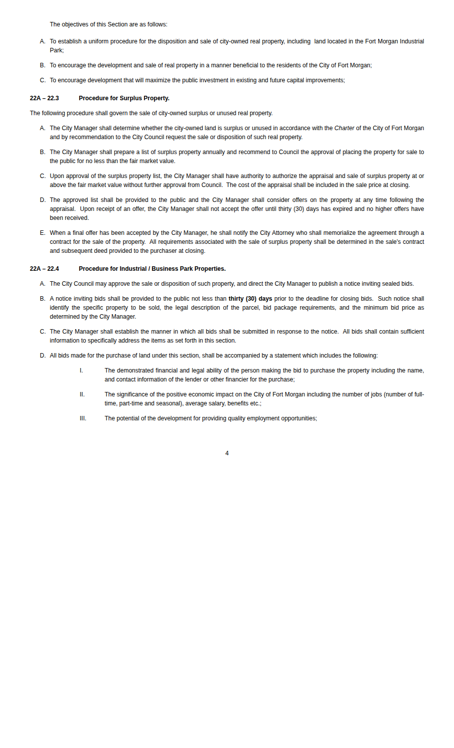The objectives of this Section are as follows:
A.
To establish a uniform procedure for the disposition and sale of city-owned real property, including land located in the Fort Morgan Industrial Park;
B.
To encourage the development and sale of real property in a manner beneficial to the residents of the City of Fort Morgan;
C.
To encourage development that will maximize the public investment in existing and future capital improvements;
22A – 22.3Procedure for Surplus Property.
The following procedure shall govern the sale of city-owned surplus or unused real property.
A.
The City Manager shall determine whether the city-owned land is surplus or unused in accordance with the Charter of the City of Fort Morgan and by recommendation to the City Council request the sale or disposition of such real property.
B.
The City Manager shall prepare a list of surplus property annually and recommend to Council the approval of placing the property for sale to the public for no less than the fair market value.
C.
Upon approval of the surplus property list, the City Manager shall have authority to authorize the appraisal and sale of surplus property at or above the fair market value without further approval from Council. The cost of the appraisal shall be included in the sale price at closing.
D.
The approved list shall be provided to the public and the City Manager shall consider offers on the property at any time following the appraisal. Upon receipt of an offer, the City Manager shall not accept the offer until thirty (30) days has expired and no higher offers have been received.
E.
When a final offer has been accepted by the City Manager, he shall notify the City Attorney who shall memorialize the agreement through a contract for the sale of the property. All requirements associated with the sale of surplus property shall be determined in the sale's contract and subsequent deed provided to the purchaser at closing.
22A – 22.4Procedure for Industrial / Business Park Properties.
A.
The City Council may approve the sale or disposition of such property, and direct the City Manager to publish a notice inviting sealed bids.
B.
A notice inviting bids shall be provided to the public not less than thirty (30) days prior to the deadline for closing bids. Such notice shall identify the specific property to be sold, the legal description of the parcel, bid package requirements, and the minimum bid price as determined by the City Manager.
C.
The City Manager shall establish the manner in which all bids shall be submitted in response to the notice. All bids shall contain sufficient information to specifically address the items as set forth in this section.
D.
All bids made for the purchase of land under this section, shall be accompanied by a statement which includes the following:
I.
The demonstrated financial and legal ability of the person making the bid to purchase the property including the name, and contact information of the lender or other financier for the purchase;
II.
The significance of the positive economic impact on the City of Fort Morgan including the number of jobs (number of full-time, part-time and seasonal), average salary, benefits etc.;
III.
The potential of the development for providing quality employment opportunities;
4